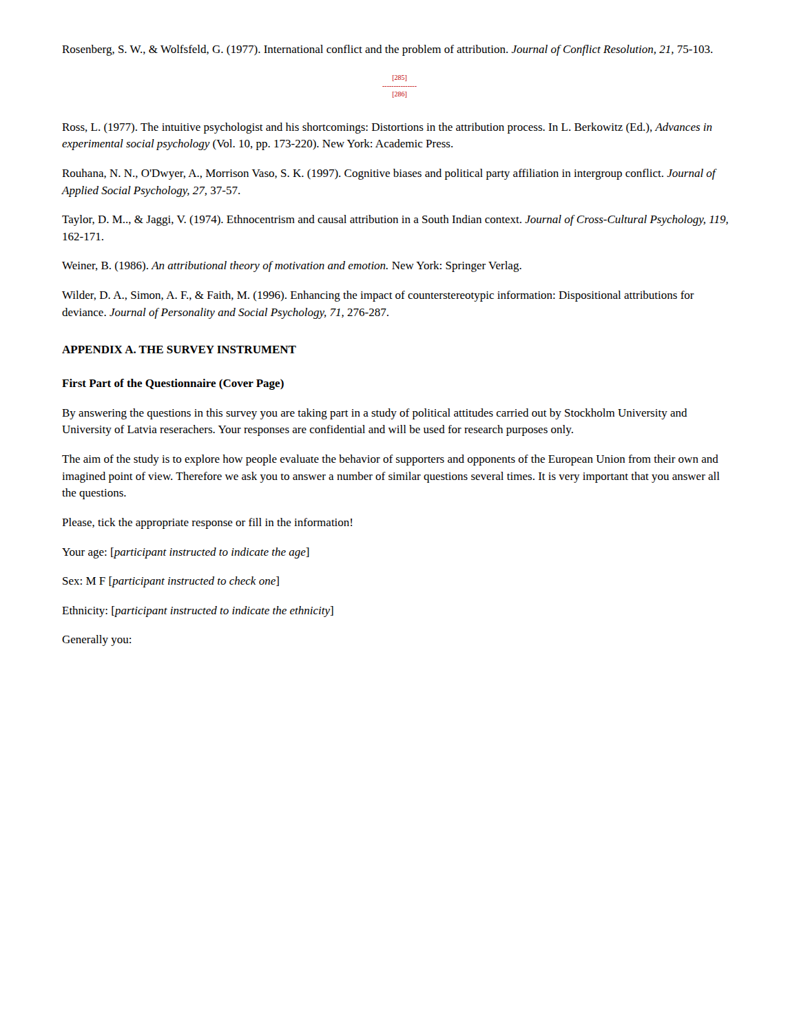Rosenberg, S. W., & Wolfsfeld, G. (1977). International conflict and the problem of attribution. Journal of Conflict Resolution, 21, 75-103.
[285] --------------- [286]
Ross, L. (1977). The intuitive psychologist and his shortcomings: Distortions in the attribution process. In L. Berkowitz (Ed.), Advances in experimental social psychology (Vol. 10, pp. 173-220). New York: Academic Press.
Rouhana, N. N., O'Dwyer, A., Morrison Vaso, S. K. (1997). Cognitive biases and political party affiliation in intergroup conflict. Journal of Applied Social Psychology, 27, 37-57.
Taylor, D. M.., & Jaggi, V. (1974). Ethnocentrism and causal attribution in a South Indian context. Journal of Cross-Cultural Psychology, 119, 162-171.
Weiner, B. (1986). An attributional theory of motivation and emotion. New York: Springer Verlag.
Wilder, D. A., Simon, A. F., & Faith, M. (1996). Enhancing the impact of counterstereotypic information: Dispositional attributions for deviance. Journal of Personality and Social Psychology, 71, 276-287.
APPENDIX A. THE SURVEY INSTRUMENT
First Part of the Questionnaire (Cover Page)
By answering the questions in this survey you are taking part in a study of political attitudes carried out by Stockholm University and University of Latvia reserachers. Your responses are confidential and will be used for research purposes only.
The aim of the study is to explore how people evaluate the behavior of supporters and opponents of the European Union from their own and imagined point of view. Therefore we ask you to answer a number of similar questions several times. It is very important that you answer all the questions.
Please, tick the appropriate response or fill in the information!
Your age: [participant instructed to indicate the age]
Sex: M F [participant instructed to check one]
Ethnicity: [participant instructed to indicate the ethnicity]
Generally you: